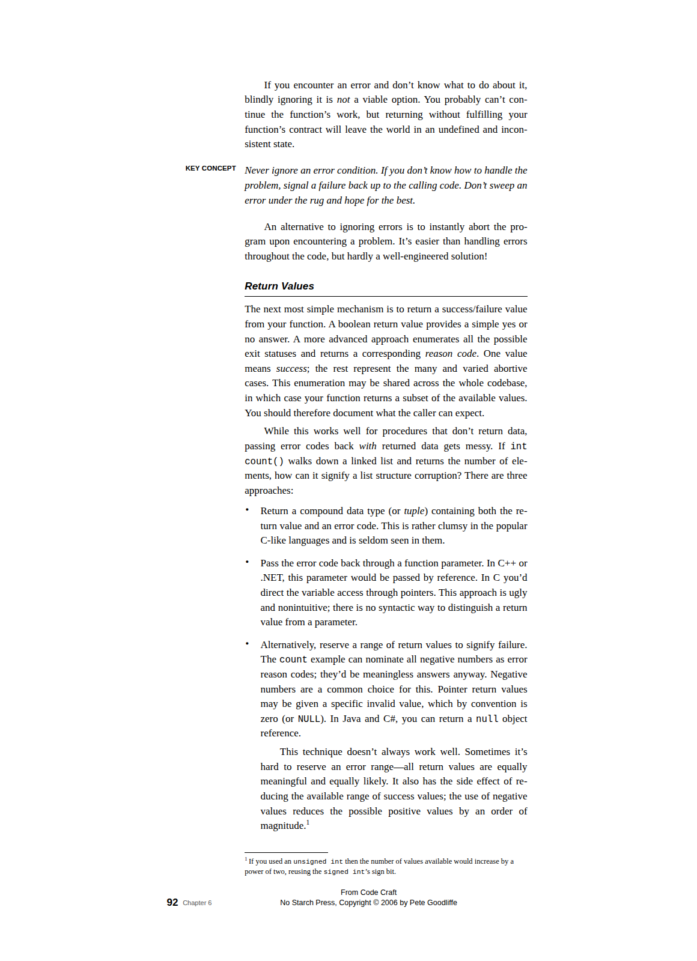If you encounter an error and don’t know what to do about it, blindly ignoring it is not a viable option. You probably can’t continue the function’s work, but returning without fulfilling your function’s contract will leave the world in an undefined and inconsistent state.
KEY CONCEPT
Never ignore an error condition. If you don’t know how to handle the problem, signal a failure back up to the calling code. Don’t sweep an error under the rug and hope for the best.
An alternative to ignoring errors is to instantly abort the program upon encountering a problem. It’s easier than handling errors throughout the code, but hardly a well-engineered solution!
Return Values
The next most simple mechanism is to return a success/failure value from your function. A boolean return value provides a simple yes or no answer. A more advanced approach enumerates all the possible exit statuses and returns a corresponding reason code. One value means success; the rest represent the many and varied abortive cases. This enumeration may be shared across the whole codebase, in which case your function returns a subset of the available values. You should therefore document what the caller can expect.
While this works well for procedures that don’t return data, passing error codes back with returned data gets messy. If int count() walks down a linked list and returns the number of elements, how can it signify a list structure corruption? There are three approaches:
Return a compound data type (or tuple) containing both the return value and an error code. This is rather clumsy in the popular C-like languages and is seldom seen in them.
Pass the error code back through a function parameter. In C++ or .NET, this parameter would be passed by reference. In C you’d direct the variable access through pointers. This approach is ugly and nonintuitive; there is no syntactic way to distinguish a return value from a parameter.
Alternatively, reserve a range of return values to signify failure. The count example can nominate all negative numbers as error reason codes; they’d be meaningless answers anyway. Negative numbers are a common choice for this. Pointer return values may be given a specific invalid value, which by convention is zero (or NULL). In Java and C#, you can return a null object reference.
This technique doesn’t always work well. Sometimes it’s hard to reserve an error range—all return values are equally meaningful and equally likely. It also has the side effect of reducing the available range of success values; the use of negative values reduces the possible positive values by an order of magnitude.1
1 If you used an unsigned int then the number of values available would increase by a power of two, reusing the signed int’s sign bit.
92 Chapter 6
From Code Craft
No Starch Press, Copyright © 2006 by Pete Goodliffe